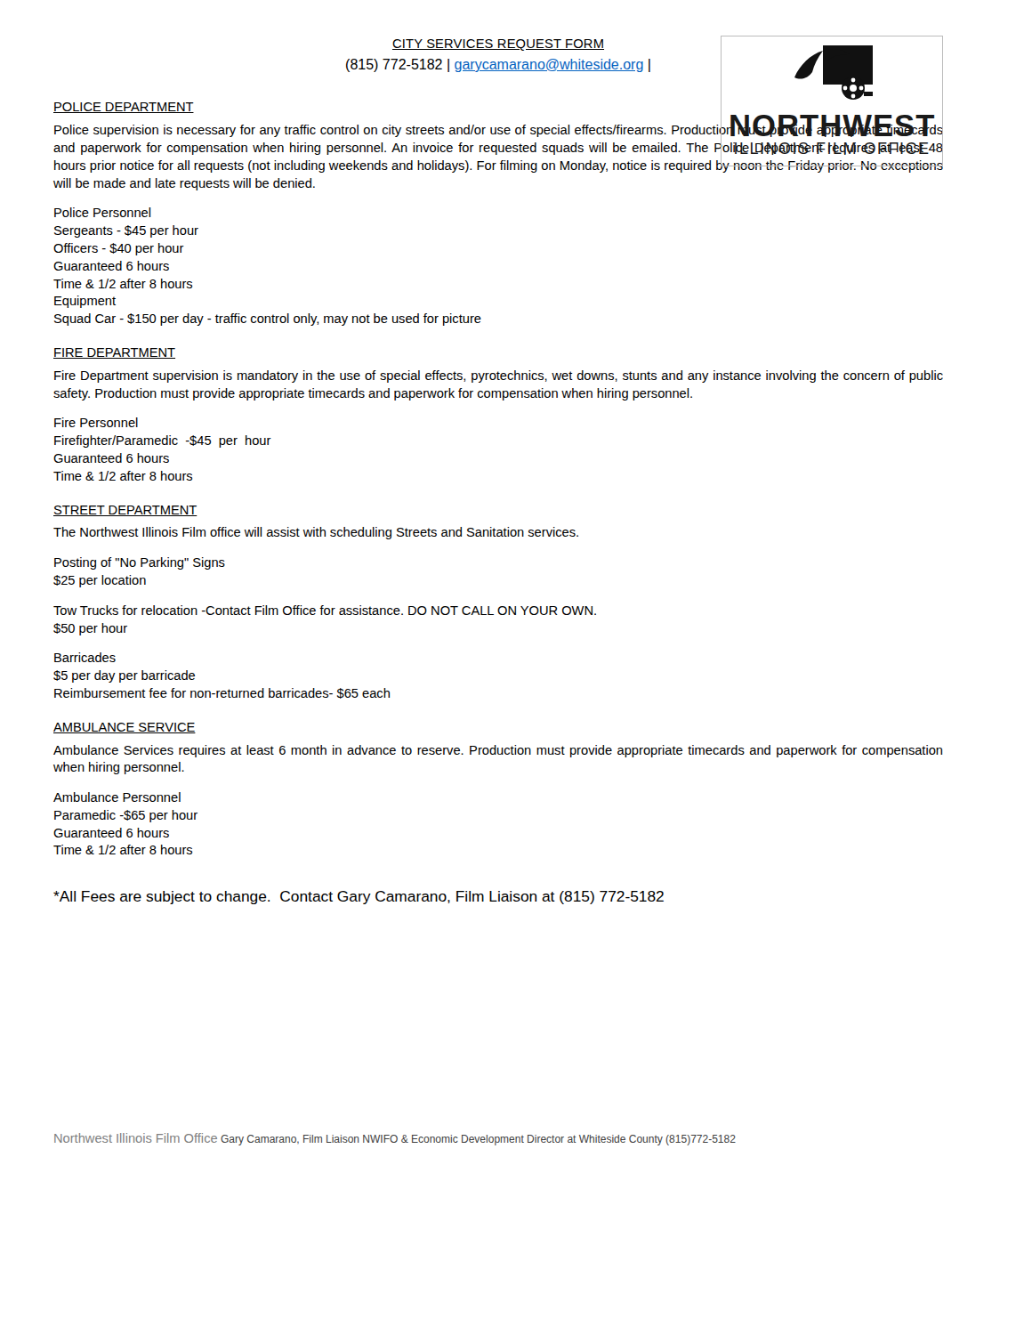NORTHWEST
ILLINOIS FILM OFFICE
CITY SERVICES REQUEST FORM
(815) 772-5182 | garycamarano@whiteside.org |
POLICE DEPARTMENT
Police supervision is necessary for any traffic control on city streets and/or use of special effects/firearms. Production must provide appropriate timecards and paperwork for compensation when hiring personnel. An invoice for requested squads will be emailed. The Police Department requires at least 48 hours prior notice for all requests (not including weekends and holidays). For filming on Monday, notice is required by noon the Friday prior. No exceptions will be made and late requests will be denied.
Police Personnel
Sergeants - $45 per hour
Officers - $40 per hour
Guaranteed 6 hours
Time & 1/2 after 8 hours
Equipment
Squad Car - $150 per day - traffic control only, may not be used for picture
FIRE DEPARTMENT
Fire Department supervision is mandatory in the use of special effects, pyrotechnics, wet downs, stunts and any instance involving the concern of public safety. Production must provide appropriate timecards and paperwork for compensation when hiring personnel.
Fire Personnel
Firefighter/Paramedic -$45 per hour
Guaranteed 6 hours
Time & 1/2 after 8 hours
STREET DEPARTMENT
The Northwest Illinois Film office will assist with scheduling Streets and Sanitation services.
Posting of "No Parking" Signs
$25 per location
Tow Trucks for relocation -Contact Film Office for assistance. DO NOT CALL ON YOUR OWN.
$50 per hour
Barricades
$5 per day per barricade
Reimbursement fee for non-returned barricades- $65 each
AMBULANCE SERVICE
Ambulance Services requires at least 6 month in advance to reserve. Production must provide appropriate timecards and paperwork for compensation when hiring personnel.
Ambulance Personnel
Paramedic -$65 per hour
Guaranteed 6 hours
Time & 1/2 after 8 hours
*All Fees are subject to change. Contact Gary Camarano, Film Liaison at (815) 772-5182
Northwest Illinois Film Office Gary Camarano, Film Liaison NWIFO & Economic Development Director at Whiteside County (815)772-5182